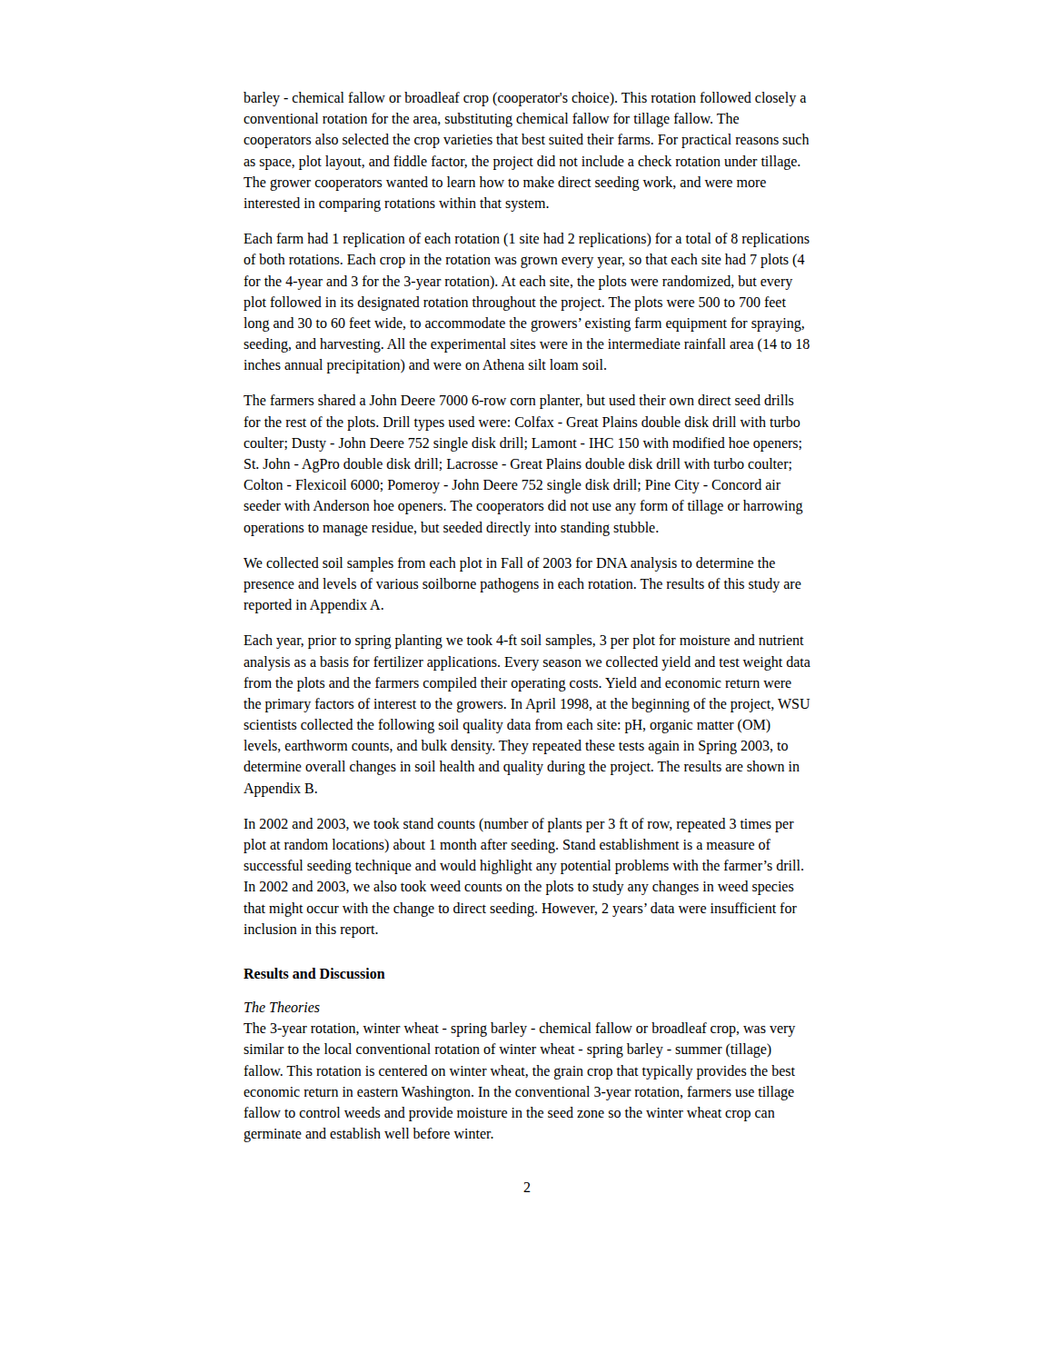barley - chemical fallow or broadleaf crop (cooperator's choice). This rotation followed closely a conventional rotation for the area, substituting chemical fallow for tillage fallow. The cooperators also selected the crop varieties that best suited their farms. For practical reasons such as space, plot layout, and fiddle factor, the project did not include a check rotation under tillage. The grower cooperators wanted to learn how to make direct seeding work, and were more interested in comparing rotations within that system.
Each farm had 1 replication of each rotation (1 site had 2 replications) for a total of 8 replications of both rotations. Each crop in the rotation was grown every year, so that each site had 7 plots (4 for the 4-year and 3 for the 3-year rotation). At each site, the plots were randomized, but every plot followed in its designated rotation throughout the project. The plots were 500 to 700 feet long and 30 to 60 feet wide, to accommodate the growers’ existing farm equipment for spraying, seeding, and harvesting. All the experimental sites were in the intermediate rainfall area (14 to 18 inches annual precipitation) and were on Athena silt loam soil.
The farmers shared a John Deere 7000 6-row corn planter, but used their own direct seed drills for the rest of the plots. Drill types used were: Colfax - Great Plains double disk drill with turbo coulter; Dusty - John Deere 752 single disk drill; Lamont - IHC 150 with modified hoe openers; St. John - AgPro double disk drill; Lacrosse - Great Plains double disk drill with turbo coulter; Colton - Flexicoil 6000; Pomeroy - John Deere 752 single disk drill; Pine City - Concord air seeder with Anderson hoe openers. The cooperators did not use any form of tillage or harrowing operations to manage residue, but seeded directly into standing stubble.
We collected soil samples from each plot in Fall of 2003 for DNA analysis to determine the presence and levels of various soilborne pathogens in each rotation. The results of this study are reported in Appendix A.
Each year, prior to spring planting we took 4-ft soil samples, 3 per plot for moisture and nutrient analysis as a basis for fertilizer applications. Every season we collected yield and test weight data from the plots and the farmers compiled their operating costs. Yield and economic return were the primary factors of interest to the growers. In April 1998, at the beginning of the project, WSU scientists collected the following soil quality data from each site: pH, organic matter (OM) levels, earthworm counts, and bulk density. They repeated these tests again in Spring 2003, to determine overall changes in soil health and quality during the project. The results are shown in Appendix B.
In 2002 and 2003, we took stand counts (number of plants per 3 ft of row, repeated 3 times per plot at random locations) about 1 month after seeding. Stand establishment is a measure of successful seeding technique and would highlight any potential problems with the farmer’s drill. In 2002 and 2003, we also took weed counts on the plots to study any changes in weed species that might occur with the change to direct seeding. However, 2 years’ data were insufficient for inclusion in this report.
Results and Discussion
The Theories
The 3-year rotation, winter wheat - spring barley - chemical fallow or broadleaf crop, was very similar to the local conventional rotation of winter wheat - spring barley - summer (tillage) fallow. This rotation is centered on winter wheat, the grain crop that typically provides the best economic return in eastern Washington. In the conventional 3-year rotation, farmers use tillage fallow to control weeds and provide moisture in the seed zone so the winter wheat crop can germinate and establish well before winter.
2